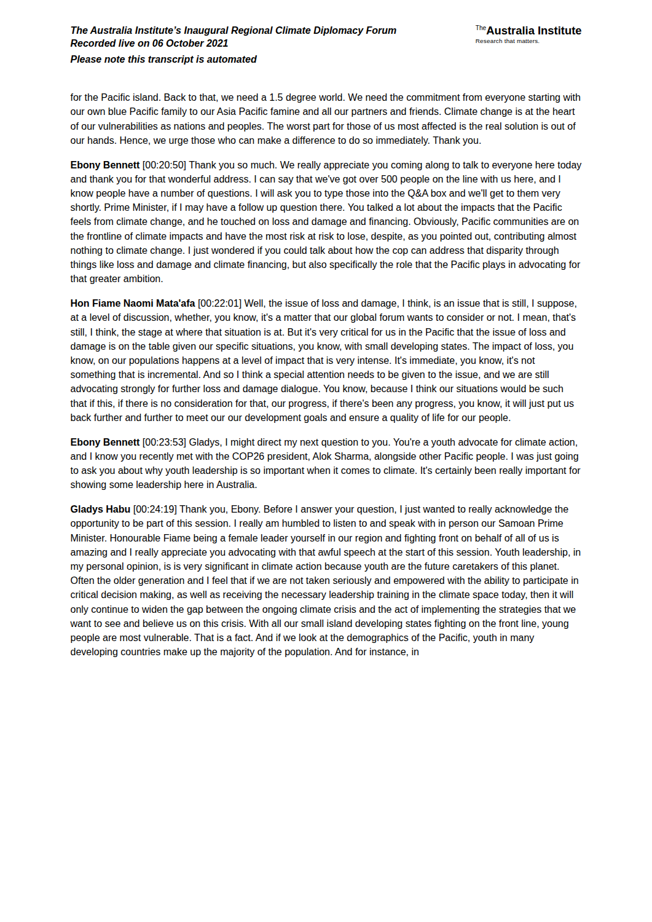The Australia Institute’s Inaugural Regional Climate Diplomacy Forum
Recorded live on 06 October 2021 Please note this transcript is automated
The Australia Institute
Research that matters.
for the Pacific island. Back to that, we need a 1.5 degree world. We need the commitment from everyone starting with our own blue Pacific family to our Asia Pacific famine and all our partners and friends. Climate change is at the heart of our vulnerabilities as nations and peoples. The worst part for those of us most affected is the real solution is out of our hands. Hence, we urge those who can make a difference to do so immediately. Thank you.
Ebony Bennett [00:20:50] Thank you so much. We really appreciate you coming along to talk to everyone here today and thank you for that wonderful address. I can say that we've got over 500 people on the line with us here, and I know people have a number of questions. I will ask you to type those into the Q&A box and we'll get to them very shortly. Prime Minister, if I may have a follow up question there. You talked a lot about the impacts that the Pacific feels from climate change, and he touched on loss and damage and financing. Obviously, Pacific communities are on the frontline of climate impacts and have the most risk at risk to lose, despite, as you pointed out, contributing almost nothing to climate change. I just wondered if you could talk about how the cop can address that disparity through things like loss and damage and climate financing, but also specifically the role that the Pacific plays in advocating for that greater ambition.
Hon Fiame Naomi Mata'afa [00:22:01] Well, the issue of loss and damage, I think, is an issue that is still, I suppose, at a level of discussion, whether, you know, it's a matter that our global forum wants to consider or not. I mean, that's still, I think, the stage at where that situation is at. But it's very critical for us in the Pacific that the issue of loss and damage is on the table given our specific situations, you know, with small developing states. The impact of loss, you know, on our populations happens at a level of impact that is very intense. It's immediate, you know, it's not something that is incremental. And so I think a special attention needs to be given to the issue, and we are still advocating strongly for further loss and damage dialogue. You know, because I think our situations would be such that if this, if there is no consideration for that, our progress, if there's been any progress, you know, it will just put us back further and further to meet our our development goals and ensure a quality of life for our people.
Ebony Bennett [00:23:53] Gladys, I might direct my next question to you. You're a youth advocate for climate action, and I know you recently met with the COP26 president, Alok Sharma, alongside other Pacific people. I was just going to ask you about why youth leadership is so important when it comes to climate. It's certainly been really important for showing some leadership here in Australia.
Gladys Habu [00:24:19] Thank you, Ebony. Before I answer your question, I just wanted to really acknowledge the opportunity to be part of this session. I really am humbled to listen to and speak with in person our Samoan Prime Minister. Honourable Fiame being a female leader yourself in our region and fighting front on behalf of all of us is amazing and I really appreciate you advocating with that awful speech at the start of this session. Youth leadership, in my personal opinion, is is very significant in climate action because youth are the future caretakers of this planet. Often the older generation and I feel that if we are not taken seriously and empowered with the ability to participate in critical decision making, as well as receiving the necessary leadership training in the climate space today, then it will only continue to widen the gap between the ongoing climate crisis and the act of implementing the strategies that we want to see and believe us on this crisis. With all our small island developing states fighting on the front line, young people are most vulnerable. That is a fact. And if we look at the demographics of the Pacific, youth in many developing countries make up the majority of the population. And for instance, in